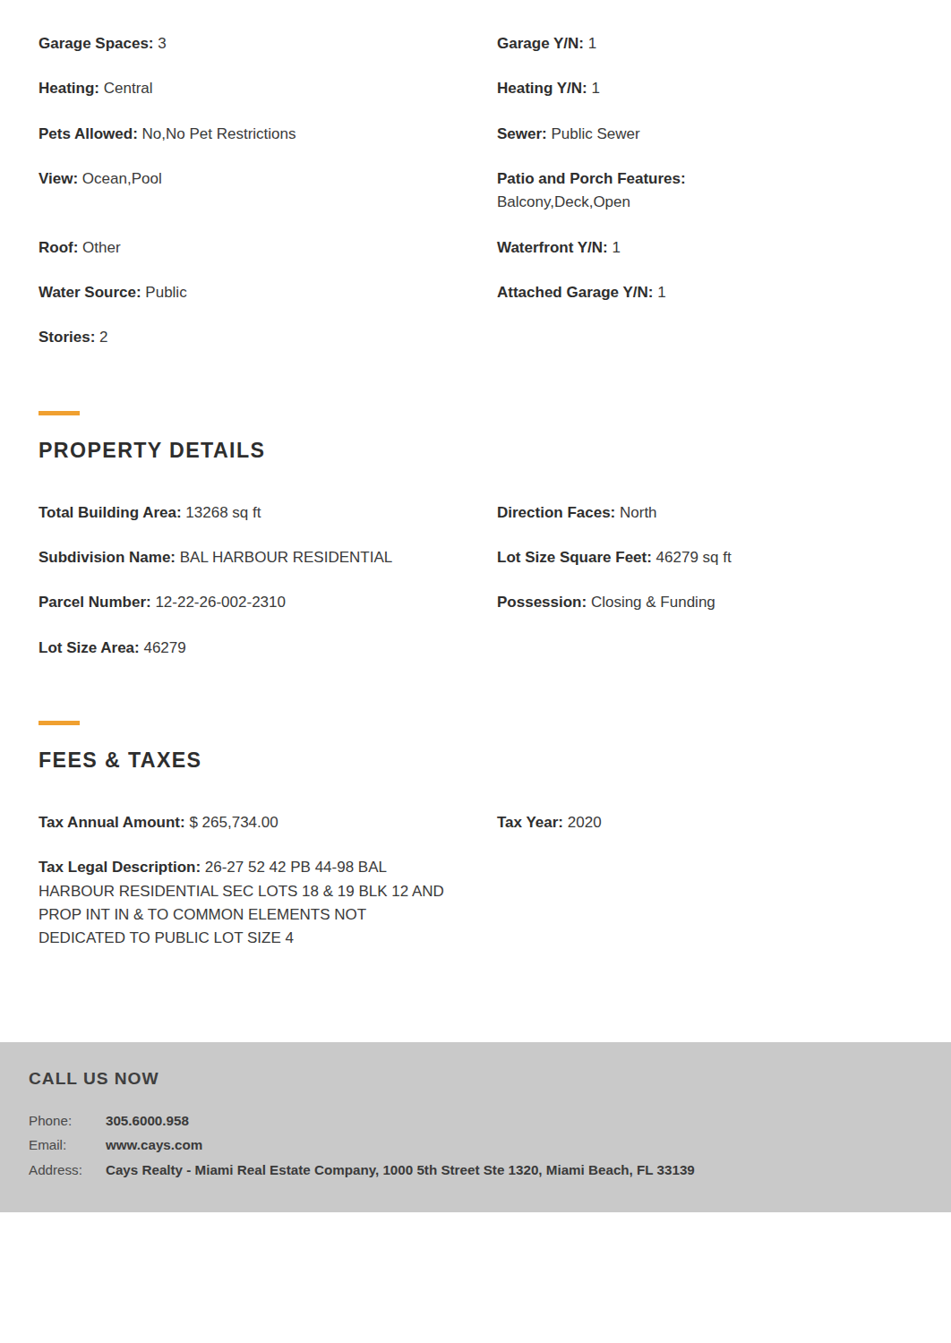Garage Spaces: 3
Garage Y/N: 1
Heating: Central
Heating Y/N: 1
Pets Allowed: No,No Pet Restrictions
Sewer: Public Sewer
View: Ocean,Pool
Patio and Porch Features:
Balcony,Deck,Open
Roof: Other
Waterfront Y/N: 1
Water Source: Public
Attached Garage Y/N: 1
Stories: 2
Property Details
Total Building Area: 13268 sq ft
Direction Faces: North
Subdivision Name: BAL HARBOUR RESIDENTIAL
Lot Size Square Feet: 46279 sq ft
Parcel Number: 12-22-26-002-2310
Possession: Closing & Funding
Lot Size Area: 46279
Fees & Taxes
Tax Annual Amount: $ 265,734.00
Tax Year: 2020
Tax Legal Description: 26-27 52 42 PB 44-98 BAL HARBOUR RESIDENTIAL SEC LOTS 18 & 19 BLK 12 AND PROP INT IN & TO COMMON ELEMENTS NOT DEDICATED TO PUBLIC LOT SIZE 4
Call Us Now
| Phone: | 305.6000.958 |
| Email: | www.cays.com |
| Address: | Cays Realty - Miami Real Estate Company, 1000 5th Street Ste 1320, Miami Beach, FL 33139 |